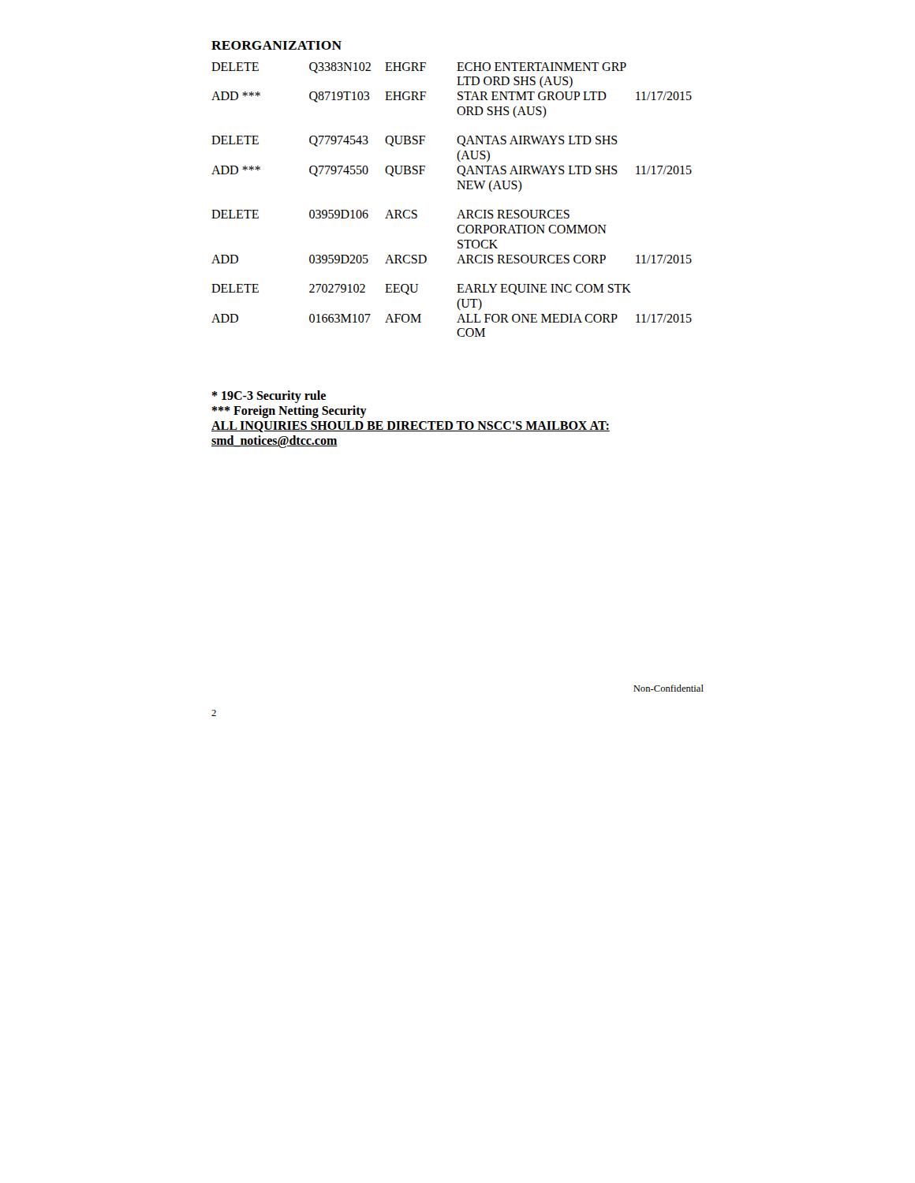REORGANIZATION
| DELETE | Q3383N102 | EHGRF | ECHO ENTERTAINMENT GRP LTD ORD SHS (AUS) | |
| ADD *** | Q8719T103 | EHGRF | STAR ENTMT GROUP LTD ORD SHS (AUS) | 11/17/2015 |
| DELETE | Q77974543 | QUBSF | QANTAS AIRWAYS LTD SHS (AUS) | |
| ADD *** | Q77974550 | QUBSF | QANTAS AIRWAYS LTD SHS NEW (AUS) | 11/17/2015 |
| DELETE | 03959D106 | ARCS | ARCIS RESOURCES CORPORATION COMMON STOCK | |
| ADD | 03959D205 | ARCSD | ARCIS RESOURCES CORP | 11/17/2015 |
| DELETE | 270279102 | EEQU | EARLY EQUINE INC COM STK (UT) | |
| ADD | 01663M107 | AFOM | ALL FOR ONE MEDIA CORP COM | 11/17/2015 |
* 19C-3 Security rule
*** Foreign Netting Security
ALL INQUIRIES SHOULD BE DIRECTED TO NSCC'S MAILBOX AT: smd_notices@dtcc.com
Non-Confidential
2